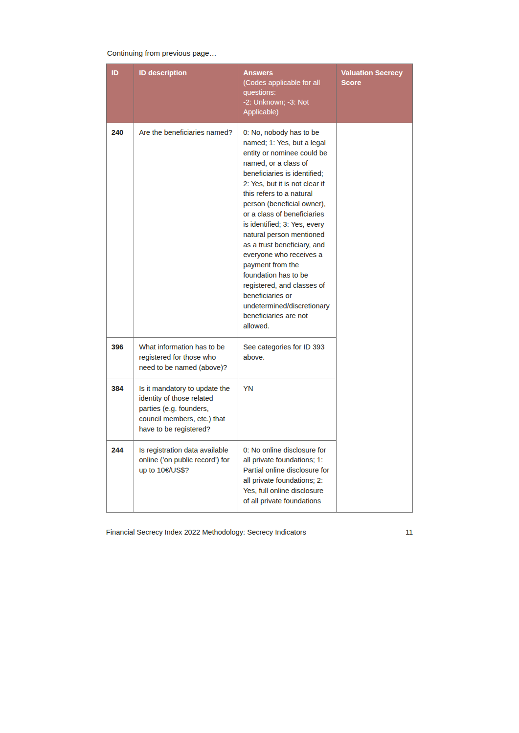Continuing from previous page…
| ID | ID description | Answers (Codes applicable for all questions: -2: Unknown; -3: Not Applicable) | Valuation Secrecy Score |
| --- | --- | --- | --- |
| 240 | Are the beneficiaries named? | 0: No, nobody has to be named; 1: Yes, but a legal entity or nominee could be named, or a class of beneficiaries is identified; 2: Yes, but it is not clear if this refers to a natural person (beneficial owner), or a class of beneficiaries is identified; 3: Yes, every natural person mentioned as a trust beneficiary, and everyone who receives a payment from the foundation has to be registered, and classes of beneficiaries or undetermined/discretionary beneficiaries are not allowed. | |
| 396 | What information has to be registered for those who need to be named (above)? | See categories for ID 393 above. |
| 384 | Is it mandatory to update the identity of those related parties (e.g. founders, council members, etc.) that have to be registered? | YN |
| 244 | Is registration data available online (’on public record’) for up to 10€/US$? | 0: No online disclosure for all private foundations; 1: Partial online disclosure for all private foundations; 2: Yes, full online disclosure of all private foundations |
Financial Secrecy Index 2022 Methodology: Secrecy Indicators 11